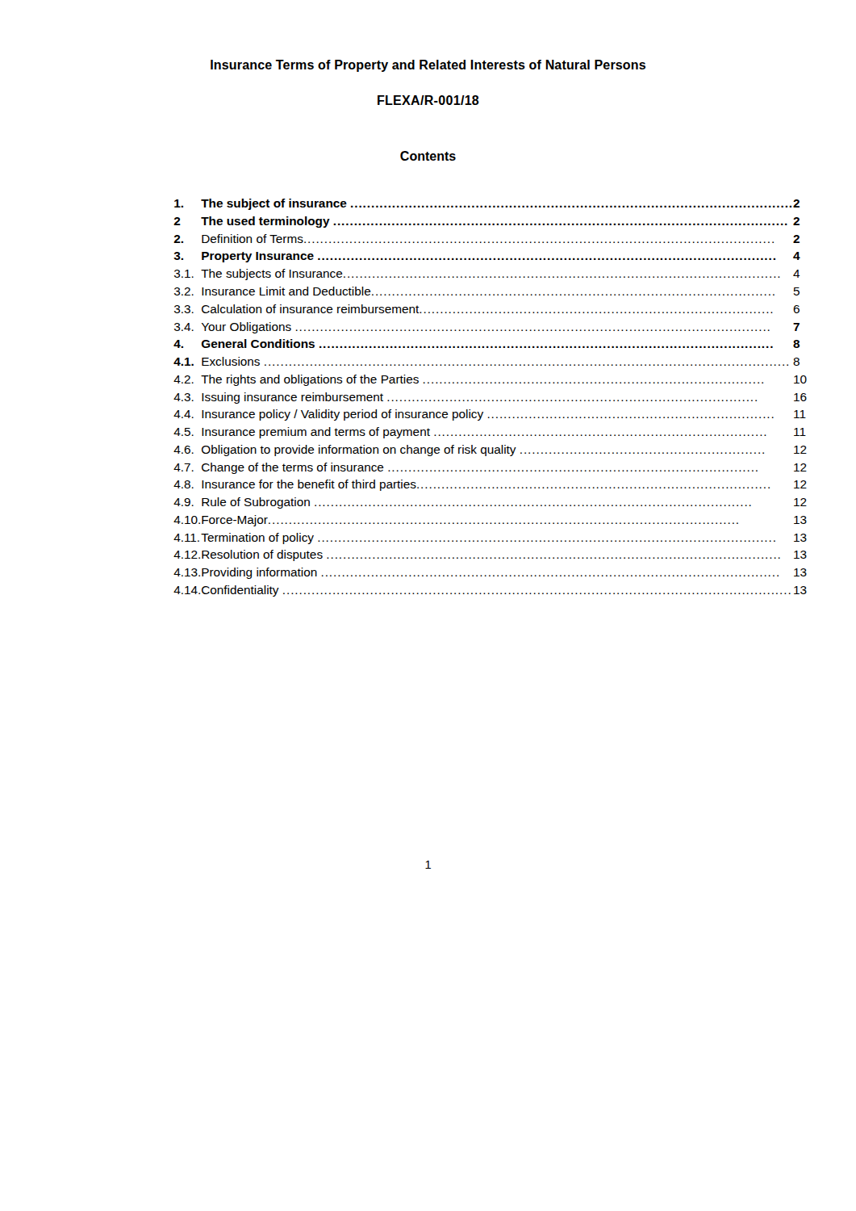Insurance Terms of Property and Related Interests of Natural Persons
FLEXA/R-001/18
Contents
| 1. | The subject of insurance .......................................................................................................... | 2 |
| 2 | The used terminology ............................................................................................................. | 2 |
| 2. | Definition of Terms ................................................................................................................. | 2 |
| 3. | Property Insurance .............................................................................................................. | 4 |
| 3.1. | The subjects of Insurance ......................................................................................................... | 4 |
| 3.2. | Insurance Limit and Deductible ................................................................................................. | 5 |
| 3.3. | Calculation of insurance reimbursement ..................................................................................... | 6 |
| 3.4. | Your Obligations .................................................................................................................. | 7 |
| 4. | General Conditions ............................................................................................................. | 8 |
| 4.1. | Exclusions ......................................................................................................... ..................... | 8 |
| 4.2. | The rights and obligations of the Parties .................................................................................. | 10 |
| 4.3. | Issuing insurance reimbursement ......................................................................................... | 16 |
| 4.4. | Insurance policy / Validity period of insurance policy ..................................................................... | 11 |
| 4.5. | Insurance premium and terms of payment ................................................................................ | 11 |
| 4.6. | Obligation to provide information on change of risk quality ........................................................... | 12 |
| 4.7. | Change of the terms of insurance ......................................................................................... | 12 |
| 4.8. | Insurance for the benefit of third parties ..................................................................................... | 12 |
| 4.9. | Rule of Subrogation ......................................................................................................... | 12 |
| 4.10. | Force-Major ................................................................................................................. | 13 |
| 4.11. | Termination of policy ......................................................................................................... ..... | 13 |
| 4.12. | Resolution of disputes ......................................................................................................... .... | 13 |
| 4.13. | Providing information ......................................................................................................... ..... | 13 |
| 4.14. | Confidentiality ......................................................................................................... ................. | 13 |
1